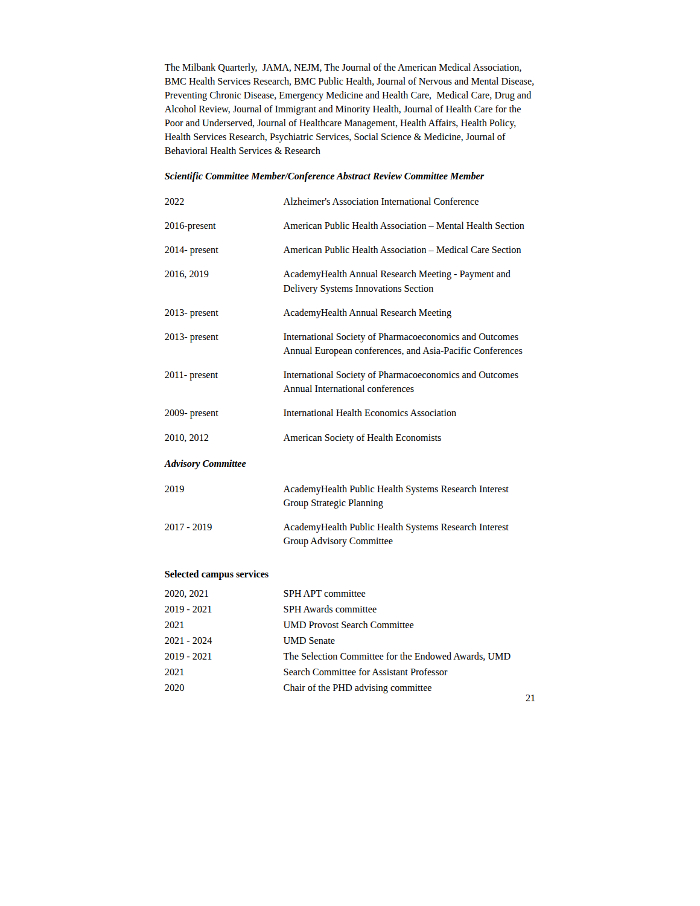The Milbank Quarterly, JAMA, NEJM, The Journal of the American Medical Association, BMC Health Services Research, BMC Public Health, Journal of Nervous and Mental Disease, Preventing Chronic Disease, Emergency Medicine and Health Care, Medical Care, Drug and Alcohol Review, Journal of Immigrant and Minority Health, Journal of Health Care for the Poor and Underserved, Journal of Healthcare Management, Health Affairs, Health Policy, Health Services Research, Psychiatric Services, Social Science & Medicine, Journal of Behavioral Health Services & Research
Scientific Committee Member/Conference Abstract Review Committee Member
| 2022 | Alzheimer's Association International Conference |
| 2016-present | American Public Health Association – Mental Health Section |
| 2014- present | American Public Health Association – Medical Care Section |
| 2016, 2019 | AcademyHealth Annual Research Meeting - Payment and Delivery Systems Innovations Section |
| 2013- present | AcademyHealth Annual Research Meeting |
| 2013- present | International Society of Pharmacoeconomics and Outcomes Annual European conferences, and Asia-Pacific Conferences |
| 2011- present | International Society of Pharmacoeconomics and Outcomes Annual International conferences |
| 2009- present | International Health Economics Association |
| 2010, 2012 | American Society of Health Economists |
Advisory Committee
| 2019 | AcademyHealth Public Health Systems Research Interest Group Strategic Planning |
| 2017 - 2019 | AcademyHealth Public Health Systems Research Interest Group Advisory Committee |
Selected campus services
| 2020, 2021 | SPH APT committee |
| 2019 - 2021 | SPH Awards committee |
| 2021 | UMD Provost Search Committee |
| 2021 - 2024 | UMD Senate |
| 2019 - 2021 | The Selection Committee for the Endowed Awards, UMD |
| 2021 | Search Committee for Assistant Professor |
| 2020 | Chair of the PHD advising committee |
21